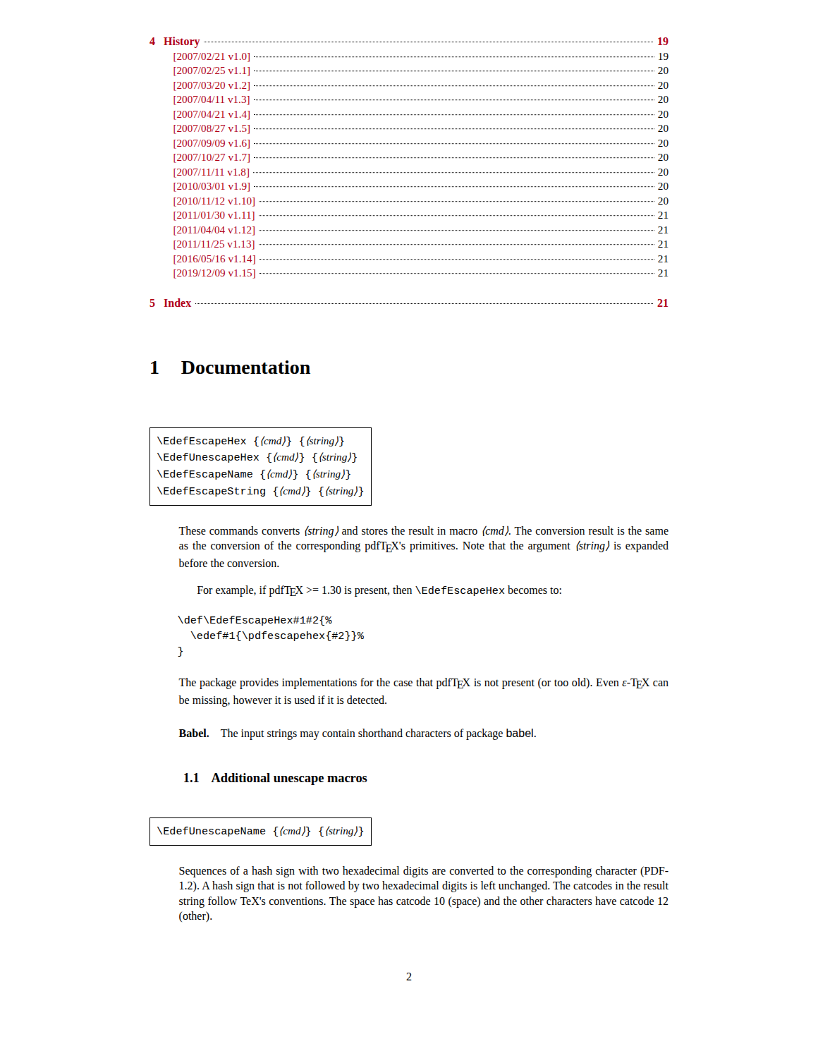4 History 19
[2007/02/21 v1.0] 19
[2007/02/25 v1.1] 20
[2007/03/20 v1.2] 20
[2007/04/11 v1.3] 20
[2007/04/21 v1.4] 20
[2007/08/27 v1.5] 20
[2007/09/09 v1.6] 20
[2007/10/27 v1.7] 20
[2007/11/11 v1.8] 20
[2010/03/01 v1.9] 20
[2010/11/12 v1.10] 20
[2011/01/30 v1.11] 21
[2011/04/04 v1.12] 21
[2011/11/25 v1.13] 21
[2016/05/16 v1.14] 21
[2019/12/09 v1.15] 21
5 Index 21
1 Documentation
\EdefEscapeHex {⟨cmd⟩} {⟨string⟩}
\EdefUnescapeHex {⟨cmd⟩} {⟨string⟩}
\EdefEscapeName {⟨cmd⟩} {⟨string⟩}
\EdefEscapeString {⟨cmd⟩} {⟨string⟩}
These commands converts ⟨string⟩ and stores the result in macro ⟨cmd⟩. The conversion result is the same as the conversion of the corresponding pdfTEX's primitives. Note that the argument ⟨string⟩ is expanded before the conversion.
For example, if pdfTEX >= 1.30 is present, then \EdefEscapeHex becomes to:
\def\EdefEscapeHex#1#2{%
  \edef#1{\pdfescapehex{#2}}%
}
The package provides implementations for the case that pdfTEX is not present (or too old). Even ε-TEX can be missing, however it is used if it is detected.
Babel. The input strings may contain shorthand characters of package babel.
1.1 Additional unescape macros
\EdefUnescapeName {⟨cmd⟩} {⟨string⟩}
Sequences of a hash sign with two hexadecimal digits are converted to the corresponding character (PDF-1.2). A hash sign that is not followed by two hexadecimal digits is left unchanged. The catcodes in the result string follow TeX's conventions. The space has catcode 10 (space) and the other characters have catcode 12 (other).
2